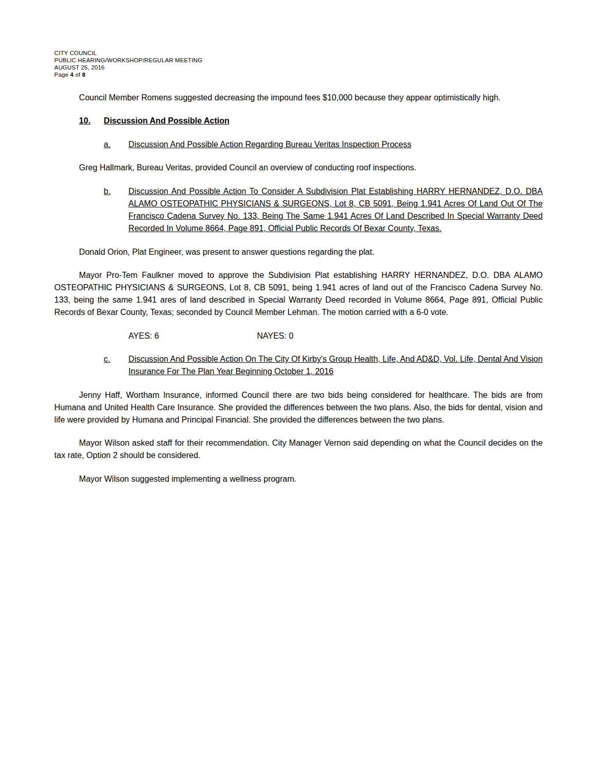CITY COUNCIL
PUBLIC HEARING/WORKSHOP/REGULAR MEETING
AUGUST 25, 2016
Page 4 of 8
Council Member Romens suggested decreasing the impound fees $10,000 because they appear optimistically high.
10.
Discussion And Possible Action
a.
Discussion And Possible Action Regarding Bureau Veritas Inspection Process
Greg Hallmark, Bureau Veritas, provided Council an overview of conducting roof inspections.
b.
Discussion And Possible Action To Consider A Subdivision Plat Establishing HARRY HERNANDEZ, D.O. DBA ALAMO OSTEOPATHIC PHYSICIANS & SURGEONS, Lot 8, CB 5091, Being 1.941 Acres Of Land Out Of The Francisco Cadena Survey No. 133, Being The Same 1.941 Acres Of Land Described In Special Warranty Deed Recorded In Volume 8664, Page 891, Official Public Records Of Bexar County, Texas.
Donald Orion, Plat Engineer, was present to answer questions regarding the plat.
Mayor Pro-Tem Faulkner moved to approve the Subdivision Plat establishing HARRY HERNANDEZ, D.O. DBA ALAMO OSTEOPATHIC PHYSICIANS & SURGEONS, Lot 8, CB 5091, being 1.941 acres of land out of the Francisco Cadena Survey No. 133, being the same 1.941 ares of land described in Special Warranty Deed recorded in Volume 8664, Page 891, Official Public Records of Bexar County, Texas; seconded by Council Member Lehman. The motion carried with a 6-0 vote.
AYES: 6 NAYES: 0
c.
Discussion And Possible Action On The City Of Kirby's Group Health, Life, And AD&D, Vol. Life, Dental And Vision Insurance For The Plan Year Beginning October 1, 2016
Jenny Haff, Wortham Insurance, informed Council there are two bids being considered for healthcare. The bids are from Humana and United Health Care Insurance. She provided the differences between the two plans. Also, the bids for dental, vision and life were provided by Humana and Principal Financial. She provided the differences between the two plans.
Mayor Wilson asked staff for their recommendation. City Manager Vernon said depending on what the Council decides on the tax rate, Option 2 should be considered.
Mayor Wilson suggested implementing a wellness program.